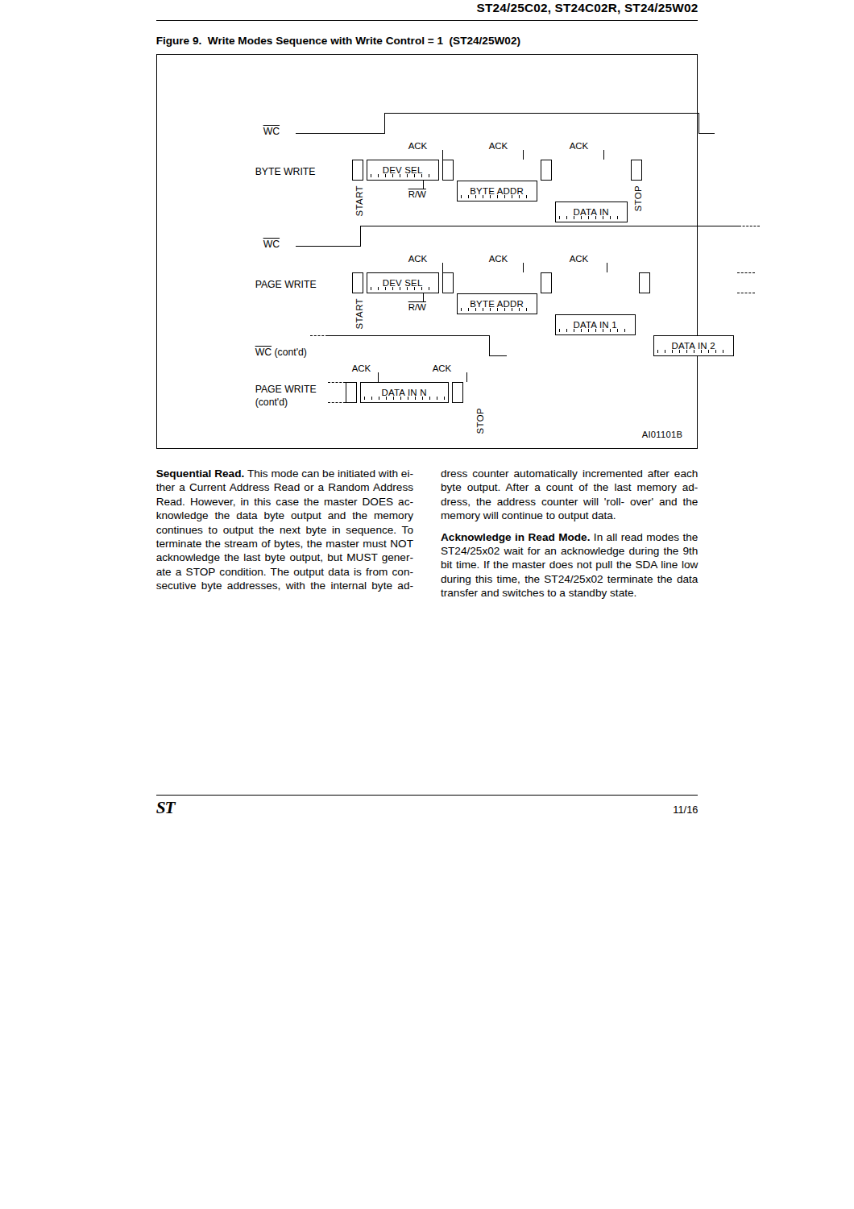ST24/25C02, ST24C02R, ST24/25W02
Figure 9. Write Modes Sequence with Write Control = 1 (ST24/25W02)
WC
ACK
ACK
ACK
BYTE WRITE
DEV SEL
BYTE ADDR
DATA IN
START
STOP
R/W
WC
ACK
ACK
ACK
PAGE WRITE
DEV SEL
BYTE ADDR
DATA IN 1
DATA IN 2
START
R/W
WC (cont'd)
ACK
ACK
PAGE WRITE
(cont'd)
DATA IN N
STOP
AI01101B
Sequential Read. This mode can be initiated with either a Current Address Read or a Random Address Read. However, in this case the master DOES acknowledge the data byte output and the memory continues to output the next byte in sequence. To terminate the stream of bytes, the master must NOT acknowledge the last byte output, but MUST generate a STOP condition. The output data is from consecutive byte addresses, with the internal byte address counter automatically incremented after each byte output. After a count of the last memory address, the address counter will 'roll- over' and the memory will continue to output data.
Acknowledge in Read Mode. In all read modes the ST24/25x02 wait for an acknowledge during the 9th bit time. If the master does not pull the SDA line low during this time, the ST24/25x02 terminate the data transfer and switches to a standby state.
ST
11/16